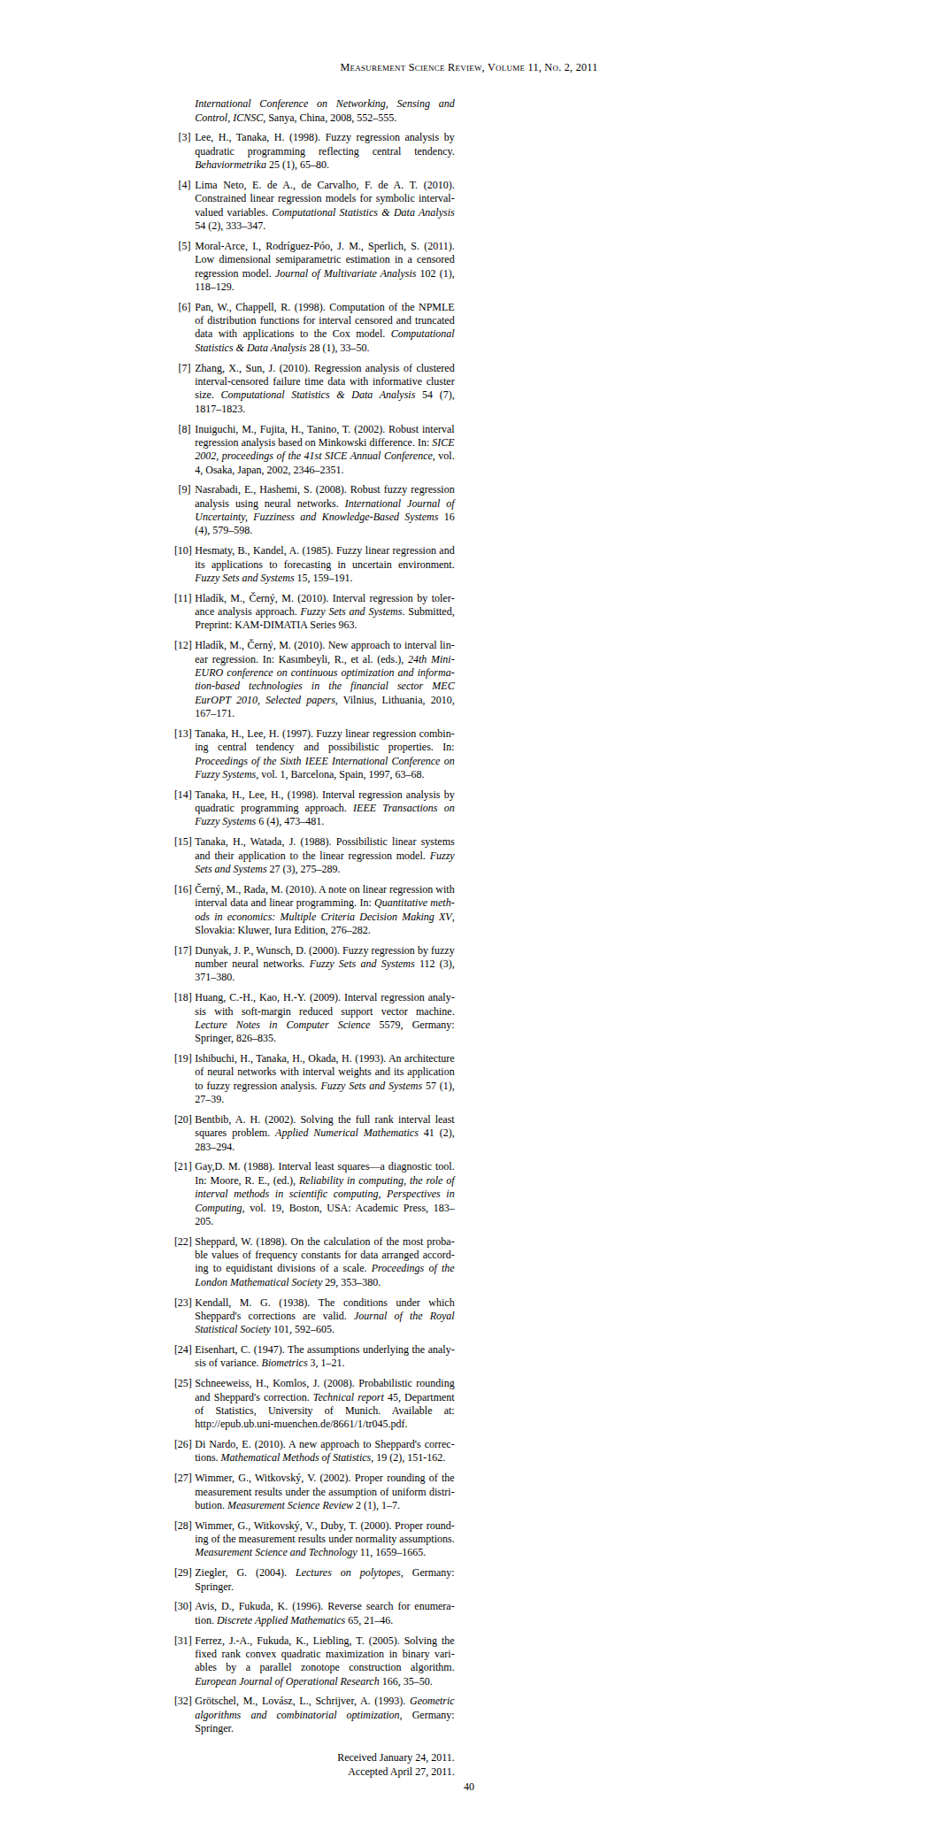Measurement Science Review, Volume 11, No. 2, 2011
International Conference on Networking, Sensing and Control, ICNSC, Sanya, China, 2008, 552–555.
[3] Lee, H., Tanaka, H. (1998). Fuzzy regression analysis by quadratic programming reflecting central tendency. Behaviormetrika 25 (1), 65–80.
[4] Lima Neto, E. de A., de Carvalho, F. de A. T. (2010). Constrained linear regression models for symbolic interval-valued variables. Computational Statistics & Data Analysis 54 (2), 333–347.
[5] Moral-Arce, I., Rodríguez-Póo, J. M., Sperlich, S. (2011). Low dimensional semiparametric estimation in a censored regression model. Journal of Multivariate Analysis 102 (1), 118–129.
[6] Pan, W., Chappell, R. (1998). Computation of the NPMLE of distribution functions for interval censored and truncated data with applications to the Cox model. Computational Statistics & Data Analysis 28 (1), 33–50.
[7] Zhang, X., Sun, J. (2010). Regression analysis of clustered interval-censored failure time data with informative cluster size. Computational Statistics & Data Analysis 54 (7), 1817–1823.
[8] Inuiguchi, M., Fujita, H., Tanino, T. (2002). Robust interval regression analysis based on Minkowski difference. In: SICE 2002, proceedings of the 41st SICE Annual Conference, vol. 4, Osaka, Japan, 2002, 2346–2351.
[9] Nasrabadi, E., Hashemi, S. (2008). Robust fuzzy regression analysis using neural networks. International Journal of Uncertainty, Fuzziness and Knowledge-Based Systems 16 (4), 579–598.
[10] Hesmaty, B., Kandel, A. (1985). Fuzzy linear regression and its applications to forecasting in uncertain environment. Fuzzy Sets and Systems 15, 159–191.
[11] Hladík, M., Černý, M. (2010). Interval regression by tolerance analysis approach. Fuzzy Sets and Systems. Submitted, Preprint: KAM-DIMATIA Series 963.
[12] Hladík, M., Černý, M. (2010). New approach to interval linear regression. In: Kasımbeyli, R., et al. (eds.), 24th Mini-EURO conference on continuous optimization and information-based technologies in the financial sector MEC EurOPT 2010, Selected papers, Vilnius, Lithuania, 2010, 167–171.
[13] Tanaka, H., Lee, H. (1997). Fuzzy linear regression combining central tendency and possibilistic properties. In: Proceedings of the Sixth IEEE International Conference on Fuzzy Systems, vol. 1, Barcelona, Spain, 1997, 63–68.
[14] Tanaka, H., Lee, H., (1998). Interval regression analysis by quadratic programming approach. IEEE Transactions on Fuzzy Systems 6 (4), 473–481.
[15] Tanaka, H., Watada, J. (1988). Possibilistic linear systems and their application to the linear regression model. Fuzzy Sets and Systems 27 (3), 275–289.
[16] Černý, M., Rada, M. (2010). A note on linear regression with interval data and linear programming. In: Quantitative methods in economics: Multiple Criteria Decision Making XV, Slovakia: Kluwer, Iura Edition, 276–282.
[17] Dunyak, J. P., Wunsch, D. (2000). Fuzzy regression by fuzzy number neural networks. Fuzzy Sets and Systems 112 (3), 371–380.
[18] Huang, C.-H., Kao, H.-Y. (2009). Interval regression analysis with soft-margin reduced support vector machine. Lecture Notes in Computer Science 5579, Germany: Springer, 826–835.
[19] Ishibuchi, H., Tanaka, H., Okada, H. (1993). An architecture of neural networks with interval weights and its application to fuzzy regression analysis. Fuzzy Sets and Systems 57 (1), 27–39.
[20] Bentbib, A. H. (2002). Solving the full rank interval least squares problem. Applied Numerical Mathematics 41 (2), 283–294.
[21] Gay,D. M. (1988). Interval least squares—a diagnostic tool. In: Moore, R. E., (ed.), Reliability in computing, the role of interval methods in scientific computing, Perspectives in Computing, vol. 19, Boston, USA: Academic Press, 183–205.
[22] Sheppard, W. (1898). On the calculation of the most probable values of frequency constants for data arranged according to equidistant divisions of a scale. Proceedings of the London Mathematical Society 29, 353–380.
[23] Kendall, M. G. (1938). The conditions under which Sheppard's corrections are valid. Journal of the Royal Statistical Society 101, 592–605.
[24] Eisenhart, C. (1947). The assumptions underlying the analysis of variance. Biometrics 3, 1–21.
[25] Schneeweiss, H., Komlos, J. (2008). Probabilistic rounding and Sheppard's correction. Technical report 45, Department of Statistics, University of Munich. Available at: http://epub.ub.uni-muenchen.de/8661/1/tr045.pdf.
[26] Di Nardo, E. (2010). A new approach to Sheppard's corrections. Mathematical Methods of Statistics, 19 (2), 151-162.
[27] Wimmer, G., Witkovský, V. (2002). Proper rounding of the measurement results under the assumption of uniform distribution. Measurement Science Review 2 (1), 1–7.
[28] Wimmer, G., Witkovský, V., Duby, T. (2000). Proper rounding of the measurement results under normality assumptions. Measurement Science and Technology 11, 1659–1665.
[29] Ziegler, G. (2004). Lectures on polytopes, Germany: Springer.
[30] Avis, D., Fukuda, K. (1996). Reverse search for enumeration. Discrete Applied Mathematics 65, 21–46.
[31] Ferrez, J.-A., Fukuda, K., Liebling, T. (2005). Solving the fixed rank convex quadratic maximization in binary variables by a parallel zonotope construction algorithm. European Journal of Operational Research 166, 35–50.
[32] Grötschel, M., Lovász, L., Schrijver, A. (1993). Geometric algorithms and combinatorial optimization, Germany: Springer.
Received January 24, 2011.
Accepted April 27, 2011.
40